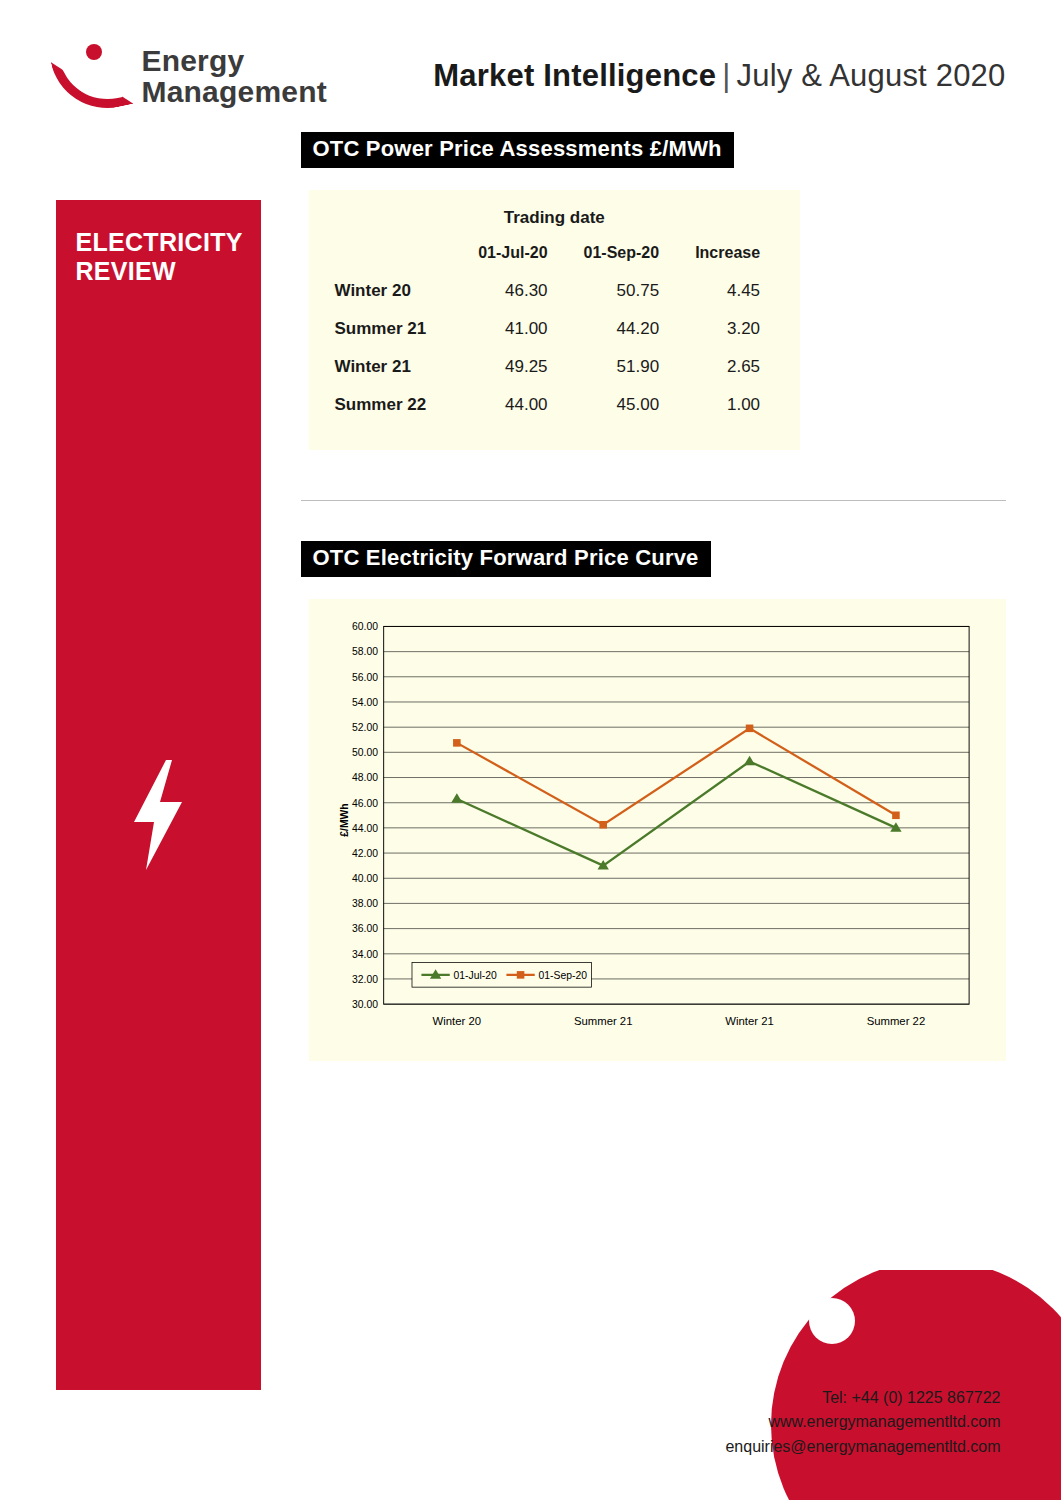Energy Management
Market Intelligence|July & August 2020
ELECTRICITY
REVIEW
OTC Power Price Assessments £/MWh
Trading date
| | 01-Jul-20 | 01-Sep-20 | Increase |
| --- | --- | --- | --- |
| Winter 20 | 46.30 | 50.75 | 4.45 |
| Summer 21 | 41.00 | 44.20 | 3.20 |
| Winter 21 | 49.25 | 51.90 | 2.65 |
| Summer 22 | 44.00 | 45.00 | 1.00 |
OTC Electricity Forward Price Curve
60.00 58.00 56.00 54.00 52.00 50.00 48.00 46.00 44.00 42.00 40.00 38.00 36.00 34.00 32.00 30.00 £/MWh Winter 20 Summer 21 Winter 21 Summer 22 01-Jul-20 01-Sep-20
Tel: +44 (0) 1225 867722
www.energymanagementltd.com
enquiries@energymanagementltd.com